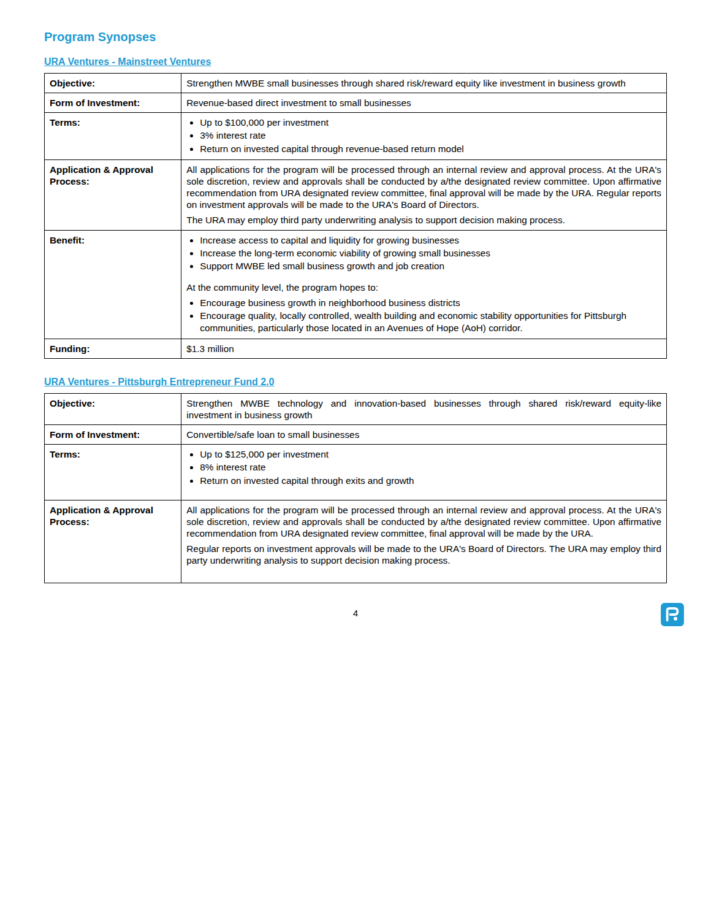Program Synopses
URA Ventures - Mainstreet Ventures
| Objective: | Strengthen MWBE small businesses through shared risk/reward equity like investment in business growth |
| Form of Investment: | Revenue-based direct investment to small businesses |
| Terms: | Up to $100,000 per investment 3% interest rate Return on invested capital through revenue-based return model |
| Application & Approval Process: | All applications for the program will be processed through an internal review and approval process. At the URA's sole discretion, review and approvals shall be conducted by a/the designated review committee. Upon affirmative recommendation from URA designated review committee, final approval will be made by the URA. Regular reports on investment approvals will be made to the URA's Board of Directors. The URA may employ third party underwriting analysis to support decision making process. |
| Benefit: | Increase access to capital and liquidity for growing businesses Increase the long-term economic viability of growing small businesses Support MWBE led small business growth and job creation At the community level, the program hopes to: Encourage business growth in neighborhood business districts Encourage quality, locally controlled, wealth building and economic stability opportunities for Pittsburgh communities, particularly those located in an Avenues of Hope (AoH) corridor. |
| Funding: | $1.3 million |
URA Ventures - Pittsburgh Entrepreneur Fund 2.0
| Objective: | Strengthen MWBE technology and innovation-based businesses through shared risk/reward equity-like investment in business growth |
| Form of Investment: | Convertible/safe loan to small businesses |
| Terms: | Up to $125,000 per investment 8% interest rate Return on invested capital through exits and growth |
| Application & Approval Process: | All applications for the program will be processed through an internal review and approval process. At the URA's sole discretion, review and approvals shall be conducted by a/the designated review committee. Upon affirmative recommendation from URA designated review committee, final approval will be made by the URA. Regular reports on investment approvals will be made to the URA's Board of Directors. The URA may employ third party underwriting analysis to support decision making process. |
4